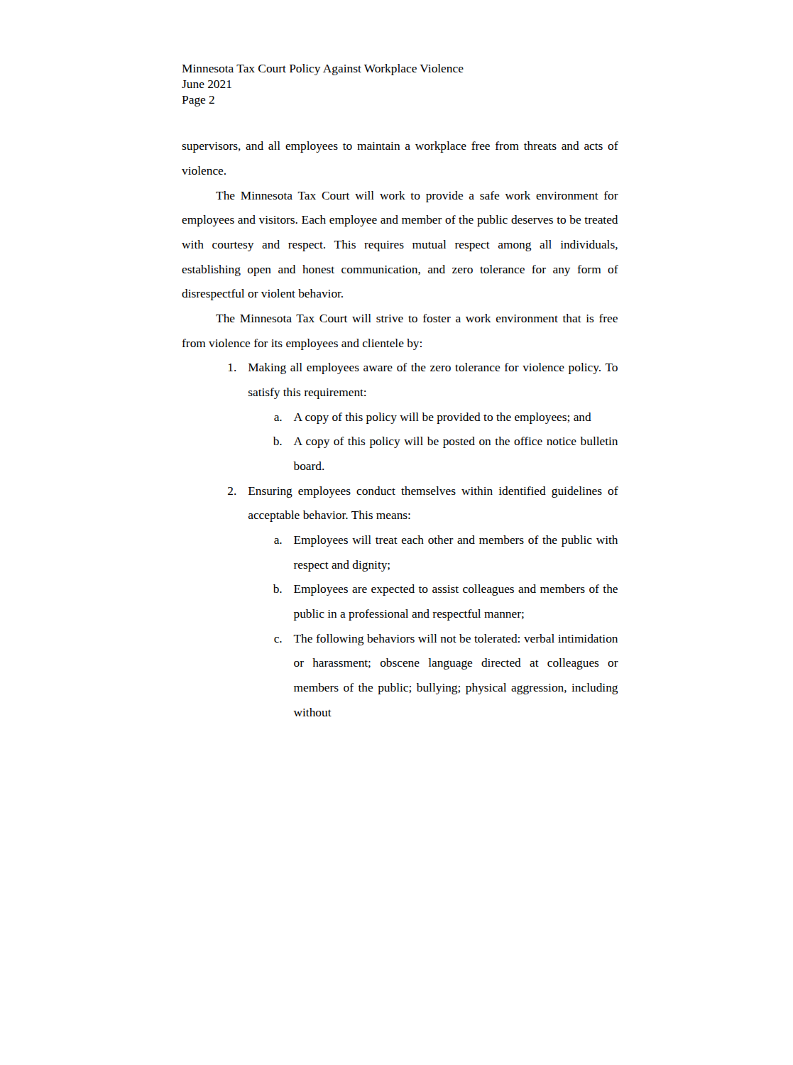Minnesota Tax Court Policy Against Workplace Violence
June 2021
Page 2
supervisors, and all employees to maintain a workplace free from threats and acts of violence.
The Minnesota Tax Court will work to provide a safe work environment for employees and visitors. Each employee and member of the public deserves to be treated with courtesy and respect. This requires mutual respect among all individuals, establishing open and honest communication, and zero tolerance for any form of disrespectful or violent behavior.
The Minnesota Tax Court will strive to foster a work environment that is free from violence for its employees and clientele by:
Making all employees aware of the zero tolerance for violence policy. To satisfy this requirement:
A copy of this policy will be provided to the employees; and
A copy of this policy will be posted on the office notice bulletin board.
Ensuring employees conduct themselves within identified guidelines of acceptable behavior. This means:
Employees will treat each other and members of the public with respect and dignity;
Employees are expected to assist colleagues and members of the public in a professional and respectful manner;
The following behaviors will not be tolerated: verbal intimidation or harassment; obscene language directed at colleagues or members of the public; bullying; physical aggression, including without